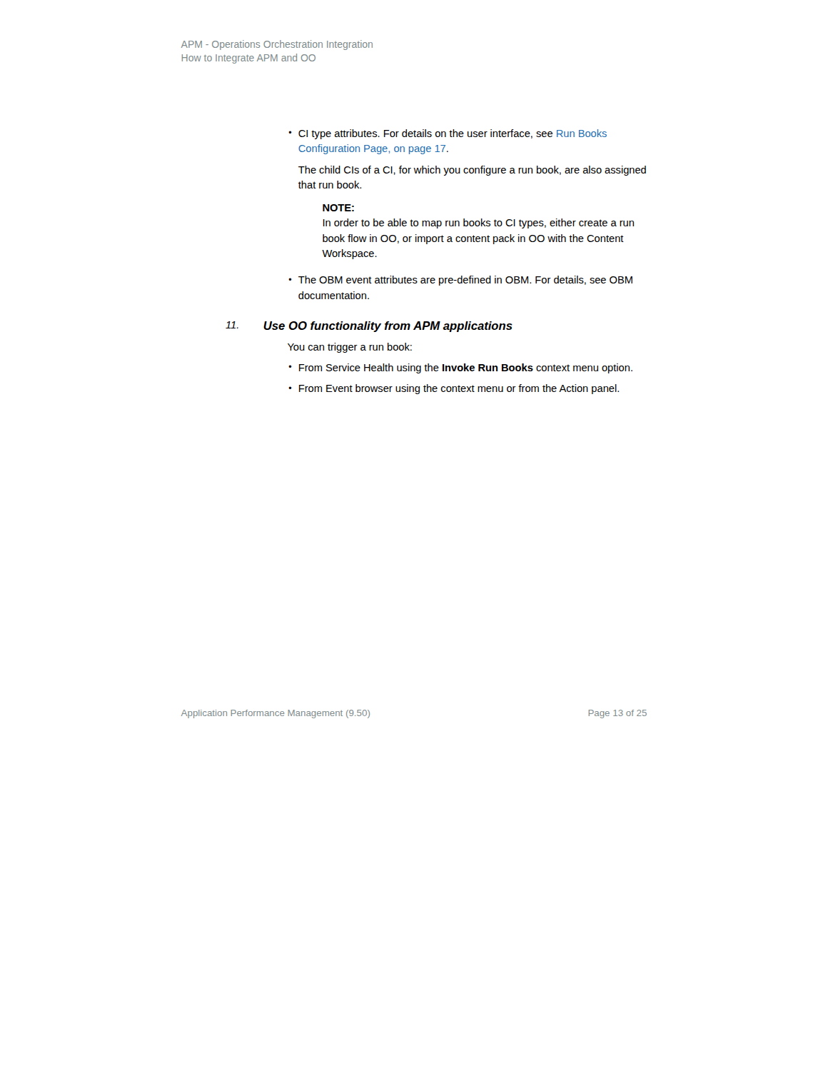APM - Operations Orchestration Integration How to Integrate APM and OO
CI type attributes. For details on the user interface, see Run Books Configuration Page, on page 17.
The child CIs of a CI, for which you configure a run book, are also assigned that run book.
NOTE:
In order to be able to map run books to CI types, either create a run book flow in OO, or import a content pack in OO with the Content Workspace.
The OBM event attributes are pre-defined in OBM. For details, see OBM documentation.
11.
Use OO functionality from APM applications
You can trigger a run book:
From Service Health using the Invoke Run Books context menu option.
From Event browser using the context menu or from the Action panel.
Application Performance Management (9.50) Page 13 of 25